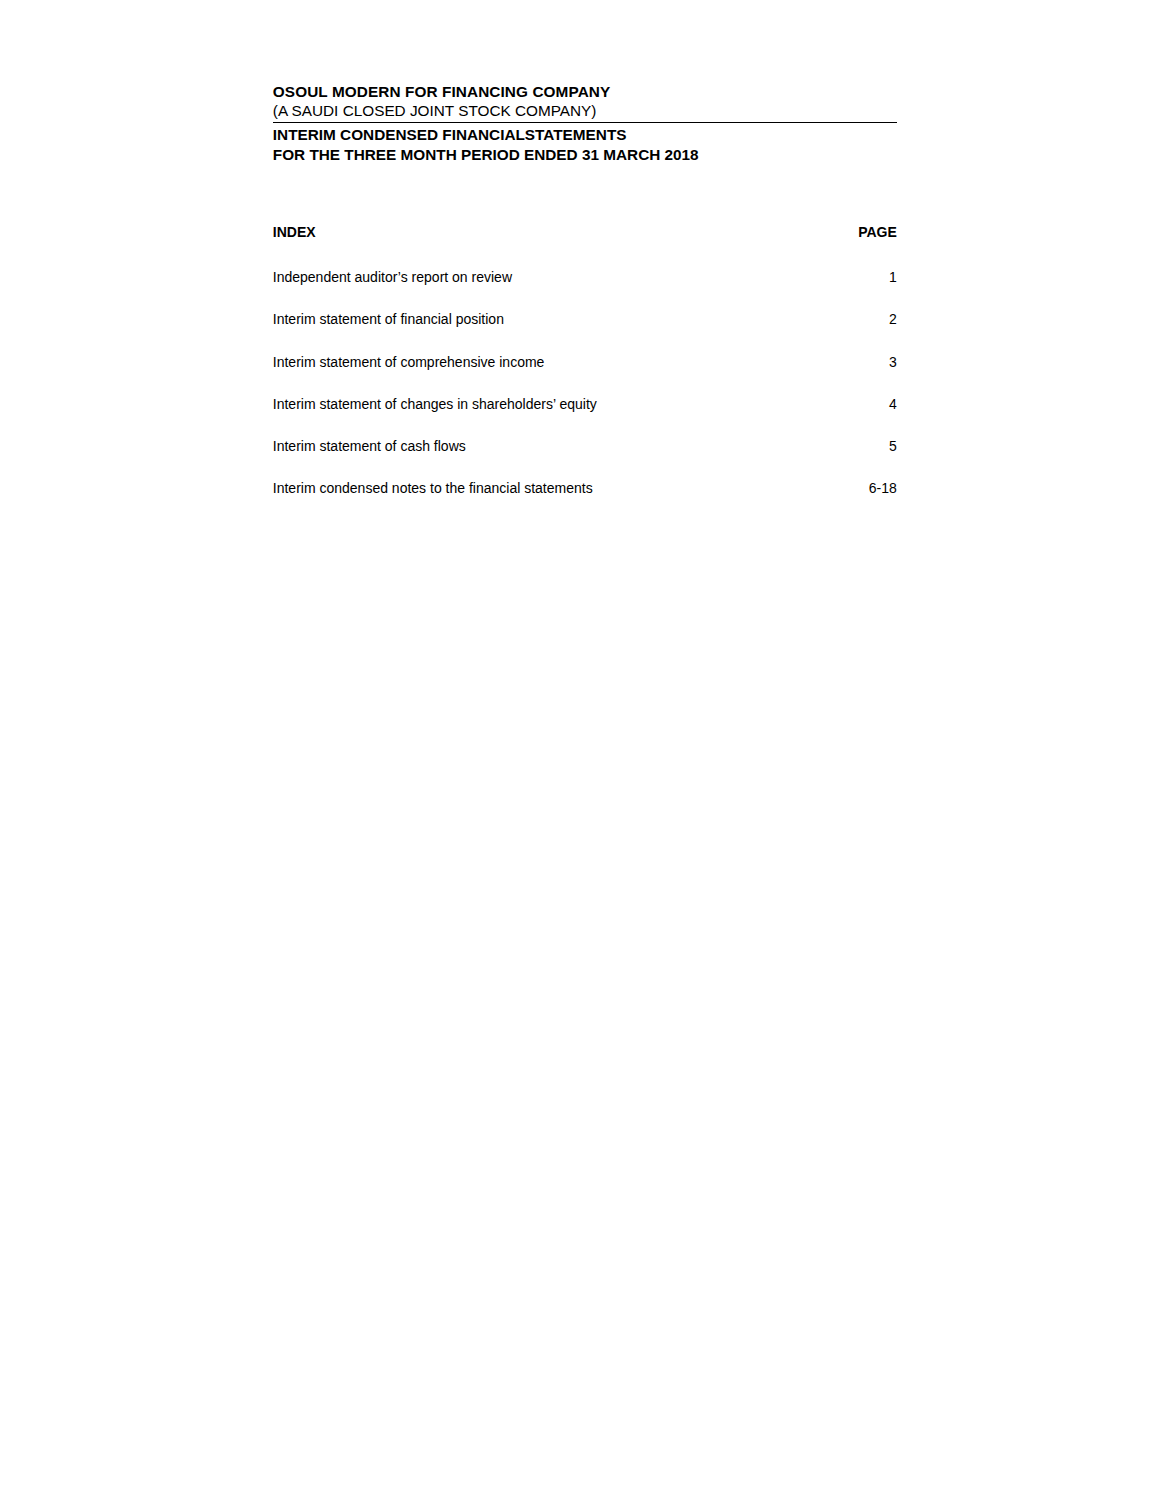OSOUL MODERN FOR FINANCING COMPANY
(A SAUDI CLOSED JOINT STOCK COMPANY)
INTERIM CONDENSED FINANCIALSTATEMENTS
FOR THE THREE MONTH PERIOD ENDED 31 MARCH 2018
| INDEX | PAGE |
| --- | --- |
| Independent auditor’s report on review | 1 |
| Interim statement of financial position | 2 |
| Interim statement of comprehensive income | 3 |
| Interim statement of changes in shareholders’ equity | 4 |
| Interim statement of cash flows | 5 |
| Interim condensed notes to the financial statements | 6-18 |